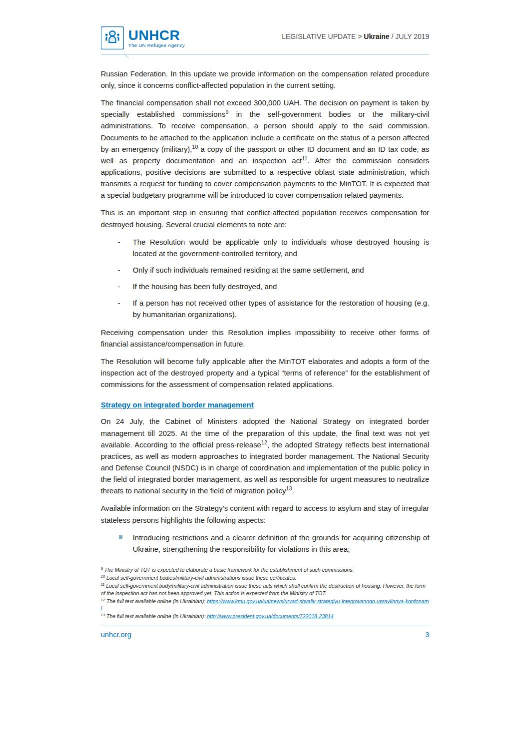UNHCR
The UN Refugee Agency
LEGISLATIVE UPDATE > Ukraine / JULY 2019
Russian Federation. In this update we provide information on the compensation related procedure only, since it concerns conflict-affected population in the current setting.
The financial compensation shall not exceed 300,000 UAH. The decision on payment is taken by specially established commissions9 in the self-government bodies or the military-civil administrations. To receive compensation, a person should apply to the said commission. Documents to be attached to the application include a certificate on the status of a person affected by an emergency (military),10 a copy of the passport or other ID document and an ID tax code, as well as property documentation and an inspection act11. After the commission considers applications, positive decisions are submitted to a respective oblast state administration, which transmits a request for funding to cover compensation payments to the MinTOT. It is expected that a special budgetary programme will be introduced to cover compensation related payments.
This is an important step in ensuring that conflict-affected population receives compensation for destroyed housing. Several crucial elements to note are:
The Resolution would be applicable only to individuals whose destroyed housing is located at the government-controlled territory, and
Only if such individuals remained residing at the same settlement, and
If the housing has been fully destroyed, and
If a person has not received other types of assistance for the restoration of housing (e.g. by humanitarian organizations).
Receiving compensation under this Resolution implies impossibility to receive other forms of financial assistance/compensation in future.
The Resolution will become fully applicable after the MinTOT elaborates and adopts a form of the inspection act of the destroyed property and a typical “terms of reference” for the establishment of commissions for the assessment of compensation related applications.
Strategy on integrated border management
On 24 July, the Cabinet of Ministers adopted the National Strategy on integrated border management till 2025. At the time of the preparation of this update, the final text was not yet available. According to the official press-release12, the adopted Strategy reflects best international practices, as well as modern approaches to integrated border management. The National Security and Defense Council (NSDC) is in charge of coordination and implementation of the public policy in the field of integrated border management, as well as responsible for urgent measures to neutralize threats to national security in the field of migration policy13.
Available information on the Strategy’s content with regard to access to asylum and stay of irregular stateless persons highlights the following aspects:
Introducing restrictions and a clearer definition of the grounds for acquiring citizenship of Ukraine, strengthening the responsibility for violations in this area;
9 The Ministry of TOT is expected to elaborate a basic framework for the establishment of such commissions.
10 Local self-government bodies/military-civil administrations issue these certificates.
11 Local self-government body/military-civil administration issue these acts which shall confirm the destruction of housing. However, the form of the inspection act has not been approved yet. This action is expected from the Ministry of TOT.
12 The full text available online (in Ukrainian): https://www.kmu.gov.ua/ua/news/uryad-shvaliv-strategiyu-integrovanogo-upravlinnya-kordonami
13 The full text available online (in Ukrainian): http://www.president.gov.ua/documents/722018-23814
unhcr.org
3